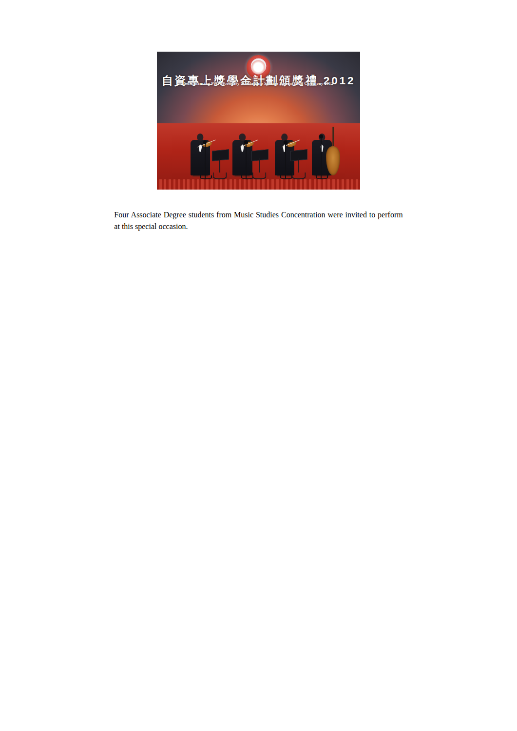自資專上獎學金計劃頒獎禮 2012
Self-financing Post-secondary Scholarship Scheme Presentation Ceremony 2012
Four Associate Degree students from Music Studies Concentration were invited to perform at this special occasion.